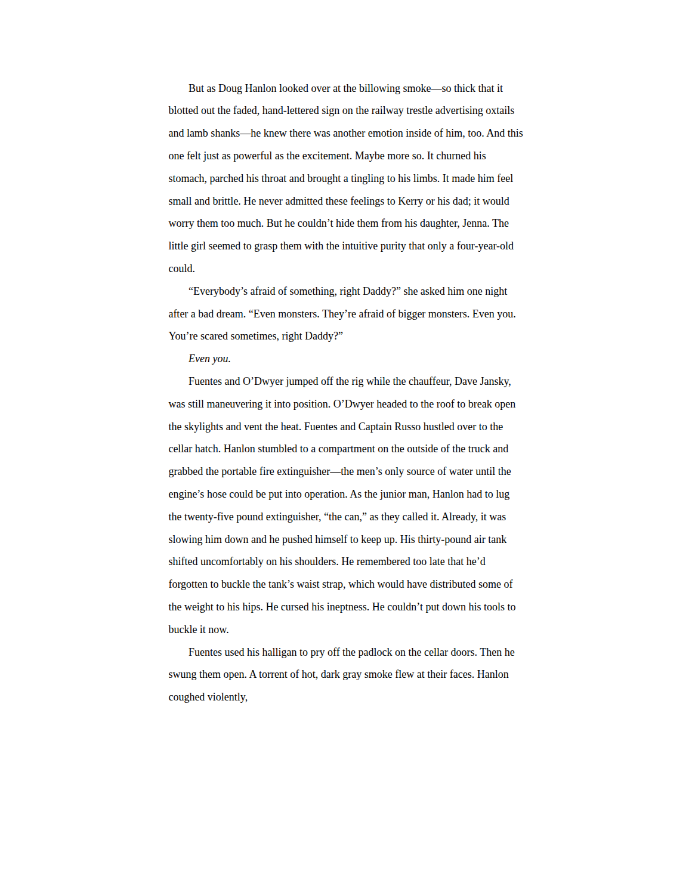But as Doug Hanlon looked over at the billowing smoke—so thick that it blotted out the faded, hand-lettered sign on the railway trestle advertising oxtails and lamb shanks—he knew there was another emotion inside of him, too. And this one felt just as powerful as the excitement. Maybe more so. It churned his stomach, parched his throat and brought a tingling to his limbs. It made him feel small and brittle. He never admitted these feelings to Kerry or his dad; it would worry them too much. But he couldn’t hide them from his daughter, Jenna. The little girl seemed to grasp them with the intuitive purity that only a four-year-old could.
“Everybody’s afraid of something, right Daddy?” she asked him one night after a bad dream. “Even monsters. They’re afraid of bigger monsters. Even you. You’re scared sometimes, right Daddy?”
Even you.
Fuentes and O’Dwyer jumped off the rig while the chauffeur, Dave Jansky, was still maneuvering it into position. O’Dwyer headed to the roof to break open the skylights and vent the heat. Fuentes and Captain Russo hustled over to the cellar hatch. Hanlon stumbled to a compartment on the outside of the truck and grabbed the portable fire extinguisher—the men’s only source of water until the engine’s hose could be put into operation. As the junior man, Hanlon had to lug the twenty-five pound extinguisher, “the can,” as they called it. Already, it was slowing him down and he pushed himself to keep up. His thirty-pound air tank shifted uncomfortably on his shoulders. He remembered too late that he’d forgotten to buckle the tank’s waist strap, which would have distributed some of the weight to his hips. He cursed his ineptness. He couldn’t put down his tools to buckle it now.
Fuentes used his halligan to pry off the padlock on the cellar doors. Then he swung them open. A torrent of hot, dark gray smoke flew at their faces. Hanlon coughed violently,